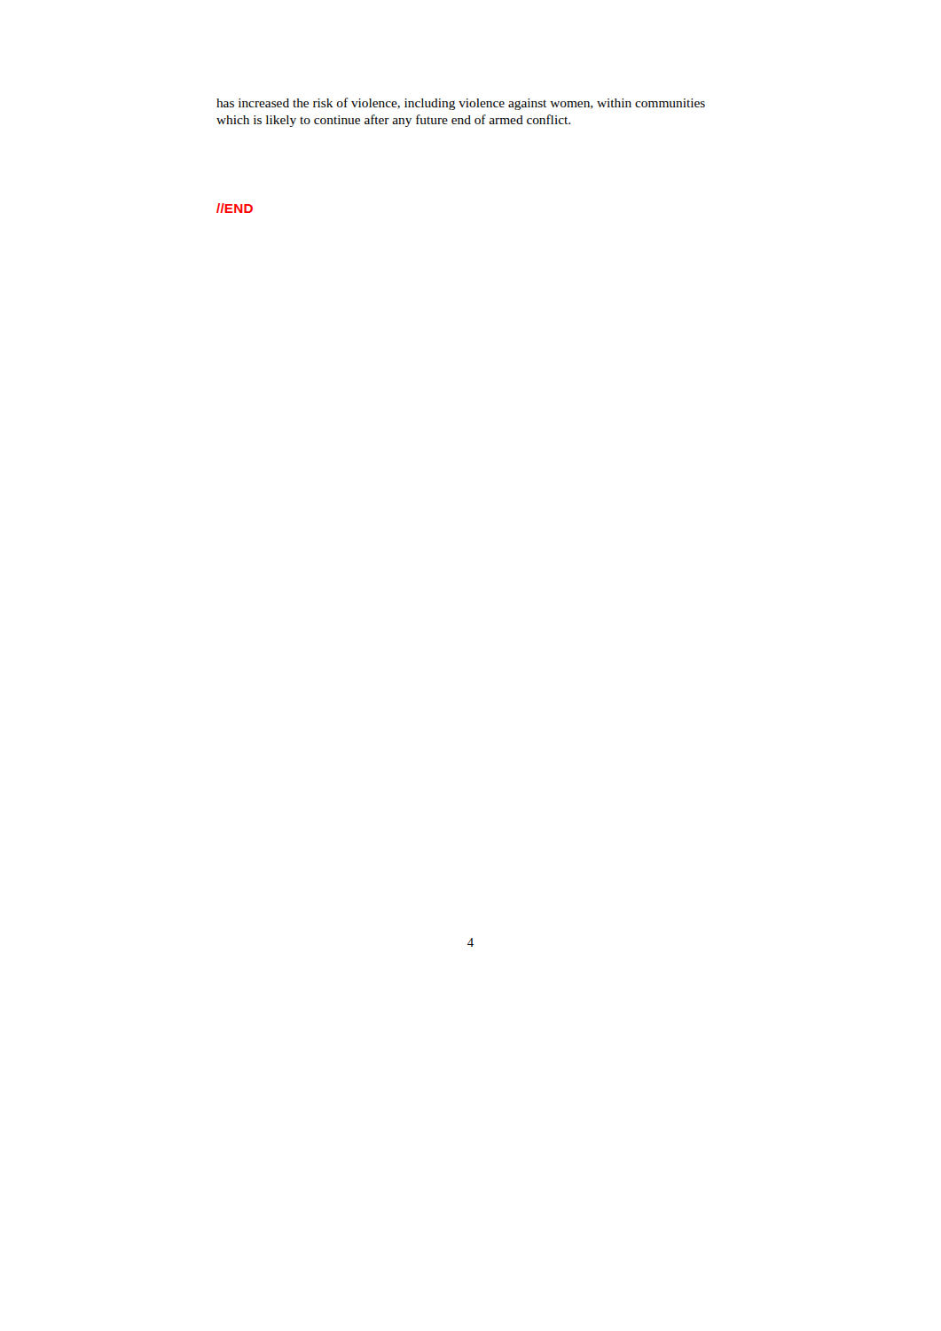has increased the risk of violence, including violence against women, within communities which is likely to continue after any future end of armed conflict.
//END
4